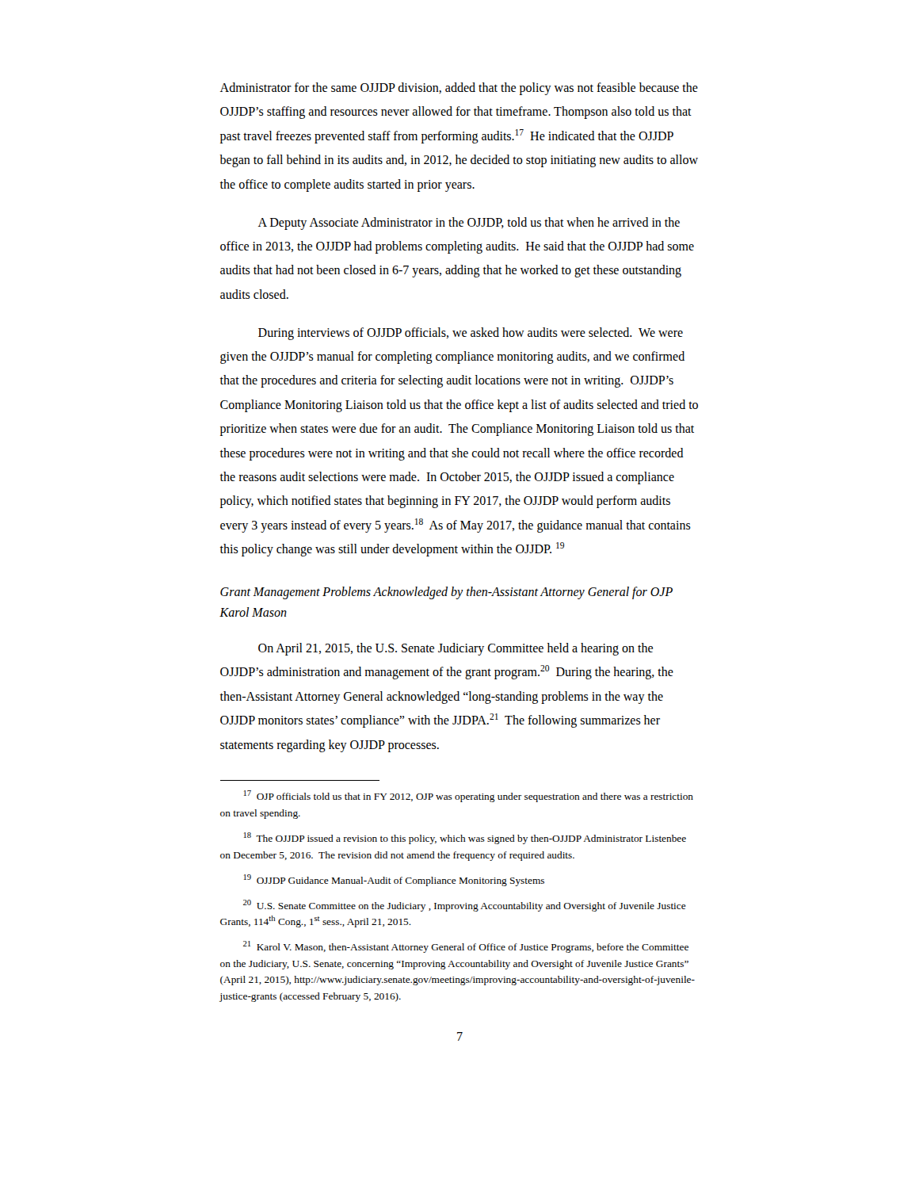Administrator for the same OJJDP division, added that the policy was not feasible because the OJJDP’s staffing and resources never allowed for that timeframe. Thompson also told us that past travel freezes prevented staff from performing audits.17 He indicated that the OJJDP began to fall behind in its audits and, in 2012, he decided to stop initiating new audits to allow the office to complete audits started in prior years.
A Deputy Associate Administrator in the OJJDP, told us that when he arrived in the office in 2013, the OJJDP had problems completing audits. He said that the OJJDP had some audits that had not been closed in 6-7 years, adding that he worked to get these outstanding audits closed.
During interviews of OJJDP officials, we asked how audits were selected. We were given the OJJDP’s manual for completing compliance monitoring audits, and we confirmed that the procedures and criteria for selecting audit locations were not in writing. OJJDP’s Compliance Monitoring Liaison told us that the office kept a list of audits selected and tried to prioritize when states were due for an audit. The Compliance Monitoring Liaison told us that these procedures were not in writing and that she could not recall where the office recorded the reasons audit selections were made. In October 2015, the OJJDP issued a compliance policy, which notified states that beginning in FY 2017, the OJJDP would perform audits every 3 years instead of every 5 years.18 As of May 2017, the guidance manual that contains this policy change was still under development within the OJJDP. 19
Grant Management Problems Acknowledged by then-Assistant Attorney General for OJP Karol Mason
On April 21, 2015, the U.S. Senate Judiciary Committee held a hearing on the OJJDP’s administration and management of the grant program.20 During the hearing, the then-Assistant Attorney General acknowledged “long-standing problems in the way the OJJDP monitors states’ compliance” with the JJDPA.21 The following summarizes her statements regarding key OJJDP processes.
17 OJP officials told us that in FY 2012, OJP was operating under sequestration and there was a restriction on travel spending.
18 The OJJDP issued a revision to this policy, which was signed by then-OJJDP Administrator Listenbee on December 5, 2016. The revision did not amend the frequency of required audits.
19 OJJDP Guidance Manual-Audit of Compliance Monitoring Systems
20 U.S. Senate Committee on the Judiciary , Improving Accountability and Oversight of Juvenile Justice Grants, 114th Cong., 1st sess., April 21, 2015.
21 Karol V. Mason, then-Assistant Attorney General of Office of Justice Programs, before the Committee on the Judiciary, U.S. Senate, concerning “Improving Accountability and Oversight of Juvenile Justice Grants” (April 21, 2015), http://www.judiciary.senate.gov/meetings/improving-accountability-and-oversight-of-juvenile-justice-grants (accessed February 5, 2016).
7